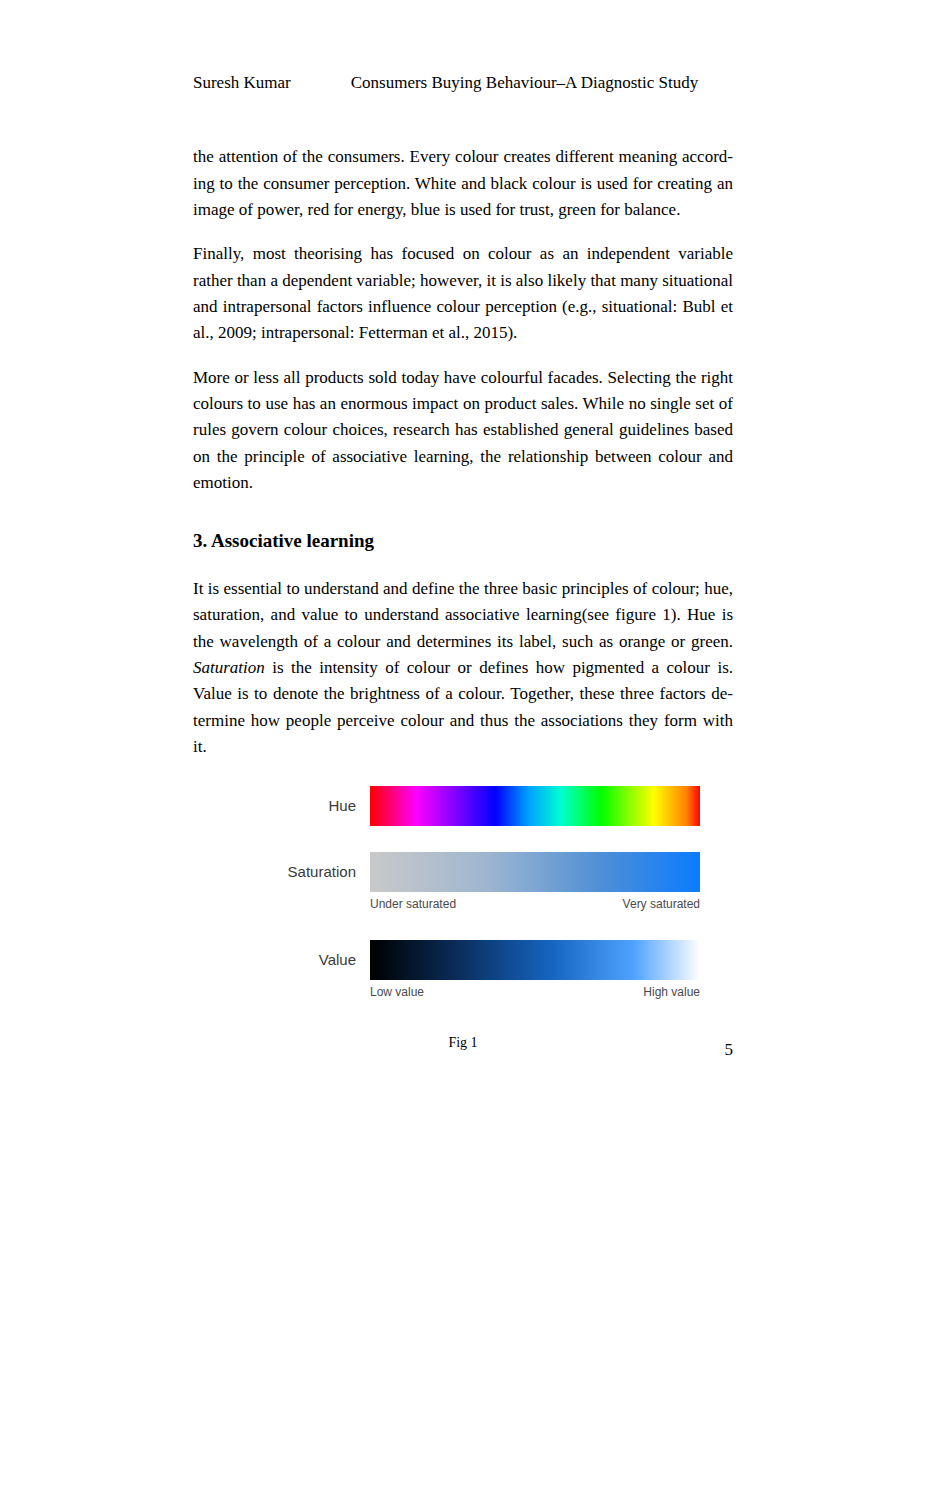Suresh Kumar Consumers Buying Behaviour–A Diagnostic Study
the attention of the consumers. Every colour creates different meaning according to the consumer perception. White and black colour is used for creating an image of power, red for energy, blue is used for trust, green for balance.
Finally, most theorising has focused on colour as an independent variable rather than a dependent variable; however, it is also likely that many situational and intrapersonal factors influence colour perception (e.g., situational: Bubl et al., 2009; intrapersonal: Fetterman et al., 2015).
More or less all products sold today have colourful facades. Selecting the right colours to use has an enormous impact on product sales. While no single set of rules govern colour choices, research has established general guidelines based on the principle of associative learning, the relationship between colour and emotion.
3. Associative learning
It is essential to understand and define the three basic principles of colour; hue, saturation, and value to understand associative learning(see figure 1). Hue is the wavelength of a colour and determines its label, such as orange or green. Saturation is the intensity of colour or defines how pigmented a colour is. Value is to denote the brightness of a colour. Together, these three factors determine how people perceive colour and thus the associations they form with it.
Hue
Saturation
Under saturated Very saturated
Value
Low value High value
Fig 1
5